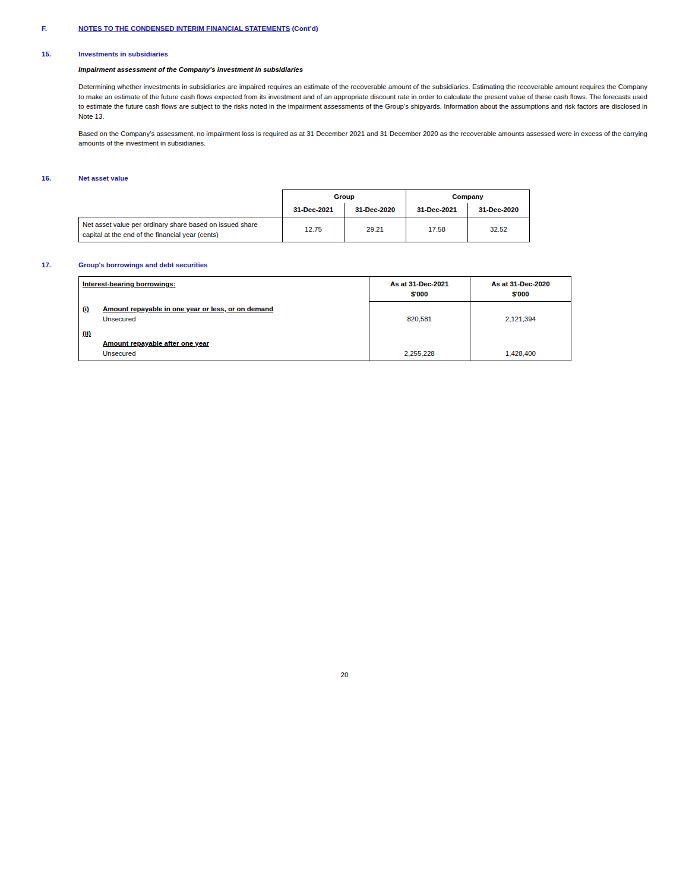F.
NOTES TO THE CONDENSED INTERIM FINANCIAL STATEMENTS (Cont’d)
15.
Investments in subsidiaries
Impairment assessment of the Company’s investment in subsidiaries
Determining whether investments in subsidiaries are impaired requires an estimate of the recoverable amount of the subsidiaries. Estimating the recoverable amount requires the Company to make an estimate of the future cash flows expected from its investment and of an appropriate discount rate in order to calculate the present value of these cash flows. The forecasts used to estimate the future cash flows are subject to the risks noted in the impairment assessments of the Group’s shipyards. Information about the assumptions and risk factors are disclosed in Note 13.
Based on the Company’s assessment, no impairment loss is required as at 31 December 2021 and 31 December 2020 as the recoverable amounts assessed were in excess of the carrying amounts of the investment in subsidiaries.
16.
Net asset value
| | Group | Company |
| | 31-Dec-2021 | 31-Dec-2020 | 31-Dec-2021 | 31-Dec-2020 |
| Net asset value per ordinary share based on issued share capital at the end of the financial year (cents) | 12.75 | 29.21 | 17.58 | 32.52 |
17.
Group's borrowings and debt securities
| Interest-bearing borrowings: | As at 31-Dec-2021 $'000 | As at 31-Dec-2020 $'000 |
| (i) | Amount repayable in one year or less, or on demand Unsecured | 820,581 | 2,121,394 |
| (ii) | Amount repayable after one year Unsecured | 2,255,228 | 1,428,400 |
20